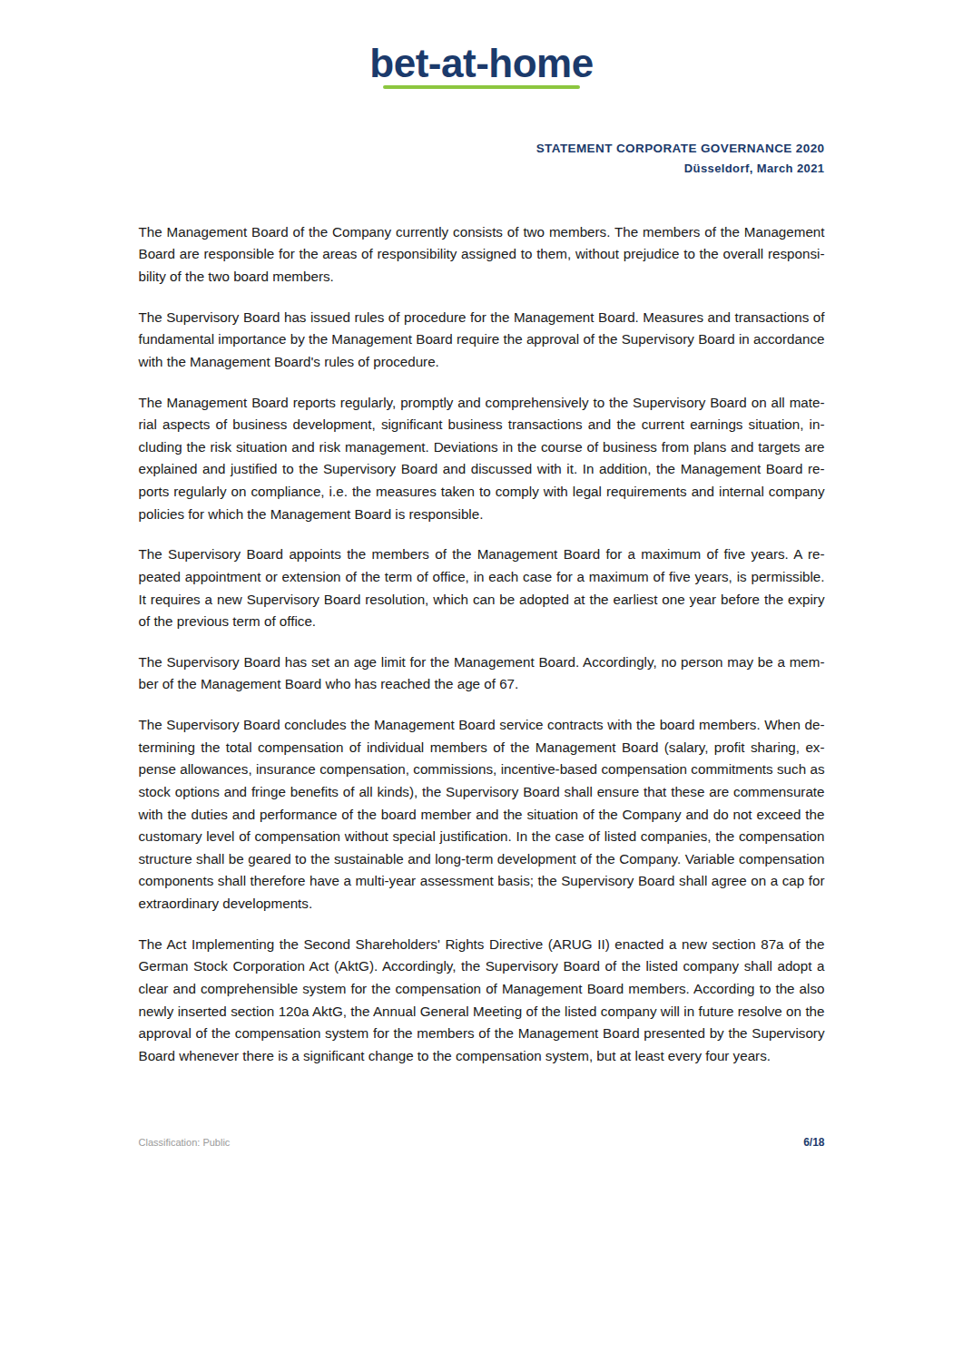bet-at-home
Statement Corporate Governance 2020
Düsseldorf, March 2021
The Management Board of the Company currently consists of two members. The members of the Management Board are responsible for the areas of responsibility assigned to them, without prejudice to the overall responsibility of the two board members.
The Supervisory Board has issued rules of procedure for the Management Board. Measures and transactions of fundamental importance by the Management Board require the approval of the Supervisory Board in accordance with the Management Board's rules of procedure.
The Management Board reports regularly, promptly and comprehensively to the Supervisory Board on all material aspects of business development, significant business transactions and the current earnings situation, including the risk situation and risk management. Deviations in the course of business from plans and targets are explained and justified to the Supervisory Board and discussed with it. In addition, the Management Board reports regularly on compliance, i.e. the measures taken to comply with legal requirements and internal company policies for which the Management Board is responsible.
The Supervisory Board appoints the members of the Management Board for a maximum of five years. A repeated appointment or extension of the term of office, in each case for a maximum of five years, is permissible. It requires a new Supervisory Board resolution, which can be adopted at the earliest one year before the expiry of the previous term of office.
The Supervisory Board has set an age limit for the Management Board. Accordingly, no person may be a member of the Management Board who has reached the age of 67.
The Supervisory Board concludes the Management Board service contracts with the board members. When determining the total compensation of individual members of the Management Board (salary, profit sharing, expense allowances, insurance compensation, commissions, incentive-based compensation commitments such as stock options and fringe benefits of all kinds), the Supervisory Board shall ensure that these are commensurate with the duties and performance of the board member and the situation of the Company and do not exceed the customary level of compensation without special justification. In the case of listed companies, the compensation structure shall be geared to the sustainable and long-term development of the Company. Variable compensation components shall therefore have a multi-year assessment basis; the Supervisory Board shall agree on a cap for extraordinary developments.
The Act Implementing the Second Shareholders' Rights Directive (ARUG II) enacted a new section 87a of the German Stock Corporation Act (AktG). Accordingly, the Supervisory Board of the listed company shall adopt a clear and comprehensible system for the compensation of Management Board members. According to the also newly inserted section 120a AktG, the Annual General Meeting of the listed company will in future resolve on the approval of the compensation system for the members of the Management Board presented by the Supervisory Board whenever there is a significant change to the compensation system, but at least every four years.
Classification: Public 6/18